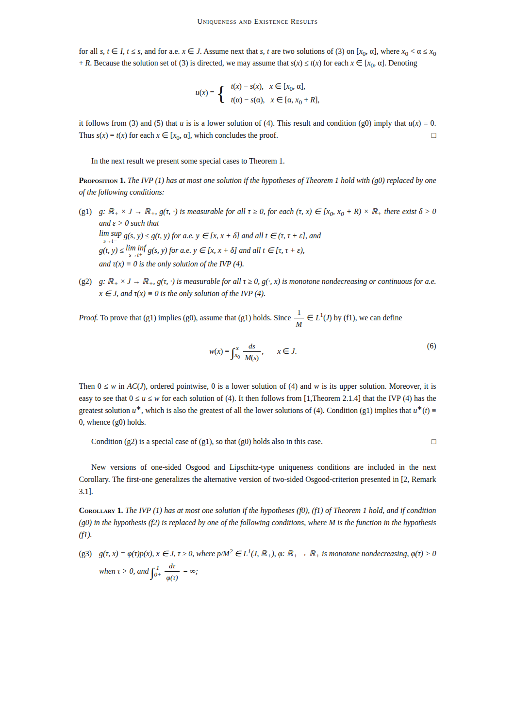Uniqueness and Existence Results
for all s, t ∈ I, t ≤ s, and for a.e. x ∈ J. Assume next that s, t are two solutions of (3) on [x0, α], where x0 < α ≤ x0 + R. Because the solution set of (3) is directed, we may assume that s(x) ≤ t(x) for each x ∈ [x0, α]. Denoting
u(x) = {
t(x) − s(x), x ∈ [x0, α],
t(α) − s(α), x ∈ [α, x0 + R],
it follows from (3) and (5) that u is is a lower solution of (4). This result and condition (g0) imply that u(x) ≡ 0. Thus s(x) = t(x) for each x ∈ [x0, α], which concludes the proof. □
In the next result we present some special cases to Theorem 1.
Proposition 1. The IVP (1) has at most one solution if the hypotheses of Theorem 1 hold with (g0) replaced by one of the following conditions:
(g1) g: ℝ+ × J → ℝ+, g(τ, ·) is measurable for all τ ≥ 0, for each (τ, x) ∈ [x0, x0 + R) × ℝ+ there exist δ > 0 and ε > 0 such that
lim sup s→t− g(s, y) ≤ g(t, y) for a.e. y ∈ [x, x + δ] and all t ∈ (τ, τ + ε], and
g(t, y) ≤ lim inf s→t+ g(s, y) for a.e. y ∈ [x, x + δ] and all t ∈ [τ, τ + ε),
and τ(x) ≡ 0 is the only solution of the IVP (4).
(g2) g: ℝ+ × J → ℝ+, g(τ, ·) is measurable for all τ ≥ 0, g(·, x) is monotone nondecreasing or continuous for a.e. x ∈ J, and τ(x) ≡ 0 is the only solution of the IVP (4).
Proof. To prove that (g1) implies (g0), assume that (g1) holds. Since 1 M ∈ L1(J) by (f1), we can define
(6) w(x) = ∫xx0 ds M(s), x ∈ J.
Then 0 ≤ w in AC(J), ordered pointwise, 0 is a lower solution of (4) and w is its upper solution. Moreover, it is easy to see that 0 ≤ u ≤ w for each solution of (4). It then follows from [1,Theorem 2.1.4] that the IVP (4) has the greatest solution u∗, which is also the greatest of all the lower solutions of (4). Condition (g1) implies that u∗(t) ≡ 0, whence (g0) holds.
Condition (g2) is a special case of (g1), so that (g0) holds also in this case. □
New versions of one-sided Osgood and Lipschitz-type uniqueness conditions are included in the next Corollary. The first-one generalizes the alternative version of two-sided Osgood-criterion presented in [2, Remark 3.1].
Corollary 1. The IVP (1) has at most one solution if the hypotheses (f0), (f1) of Theorem 1 hold, and if condition (g0) in the hypothesis (f2) is replaced by one of the following conditions, where M is the function in the hypothesis (f1).
(g3) g(τ, x) = φ(τ)p(x), x ∈ J, τ ≥ 0, where p/M2 ∈ L1(J, ℝ+), φ: ℝ+ → ℝ+ is monotone nondecreasing, φ(τ) > 0 when τ > 0, and ∫10+ dτ φ(τ) = ∞;